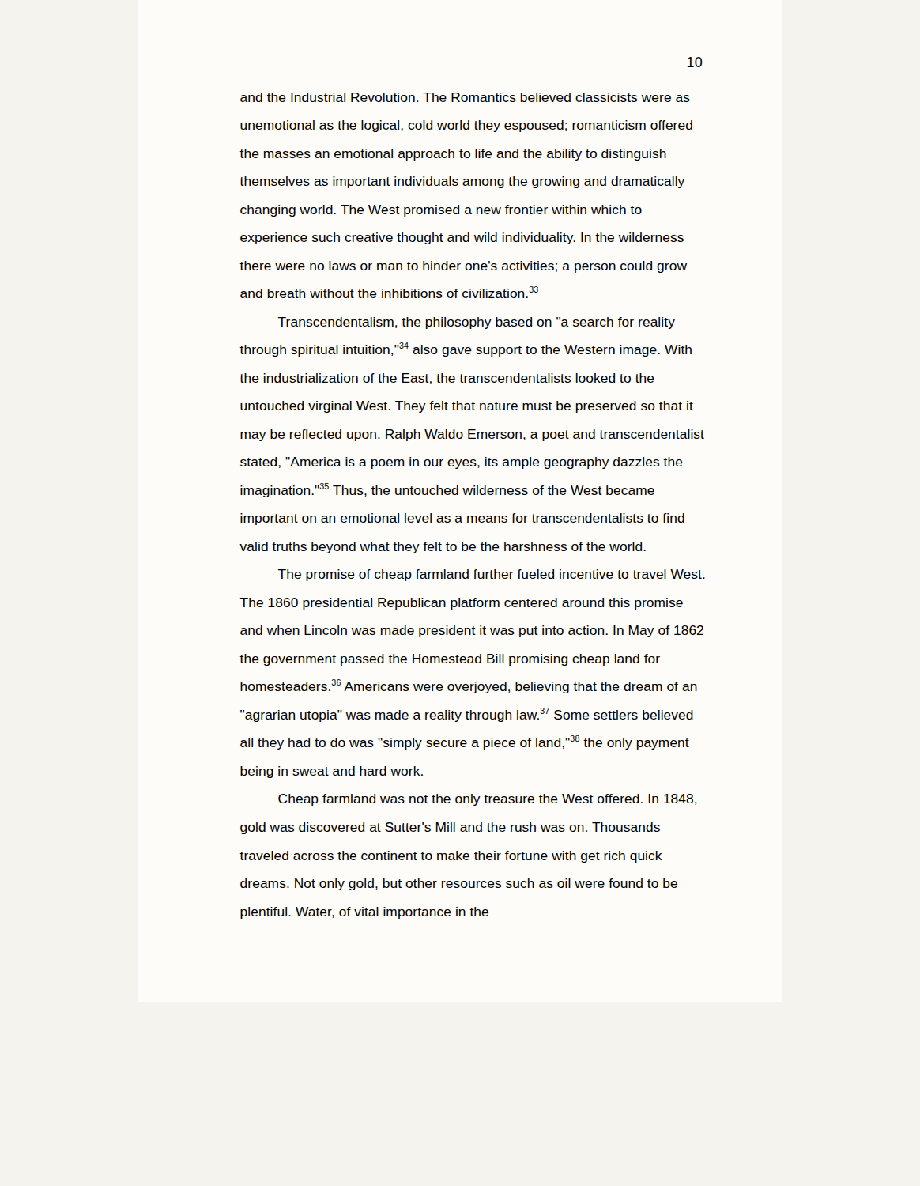10
and the Industrial Revolution. The Romantics believed classicists were as unemotional as the logical, cold world they espoused; romanticism offered the masses an emotional approach to life and the ability to distinguish themselves as important individuals among the growing and dramatically changing world. The West promised a new frontier within which to experience such creative thought and wild individuality. In the wilderness there were no laws or man to hinder one's activities; a person could grow and breath without the inhibitions of civilization.33
Transcendentalism, the philosophy based on "a search for reality through spiritual intuition,"34 also gave support to the Western image. With the industrialization of the East, the transcendentalists looked to the untouched virginal West. They felt that nature must be preserved so that it may be reflected upon. Ralph Waldo Emerson, a poet and transcendentalist stated, "America is a poem in our eyes, its ample geography dazzles the imagination."35 Thus, the untouched wilderness of the West became important on an emotional level as a means for transcendentalists to find valid truths beyond what they felt to be the harshness of the world.
The promise of cheap farmland further fueled incentive to travel West. The 1860 presidential Republican platform centered around this promise and when Lincoln was made president it was put into action. In May of 1862 the government passed the Homestead Bill promising cheap land for homesteaders.36 Americans were overjoyed, believing that the dream of an "agrarian utopia" was made a reality through law.37 Some settlers believed all they had to do was "simply secure a piece of land,"38 the only payment being in sweat and hard work.
Cheap farmland was not the only treasure the West offered. In 1848, gold was discovered at Sutter's Mill and the rush was on. Thousands traveled across the continent to make their fortune with get rich quick dreams. Not only gold, but other resources such as oil were found to be plentiful. Water, of vital importance in the